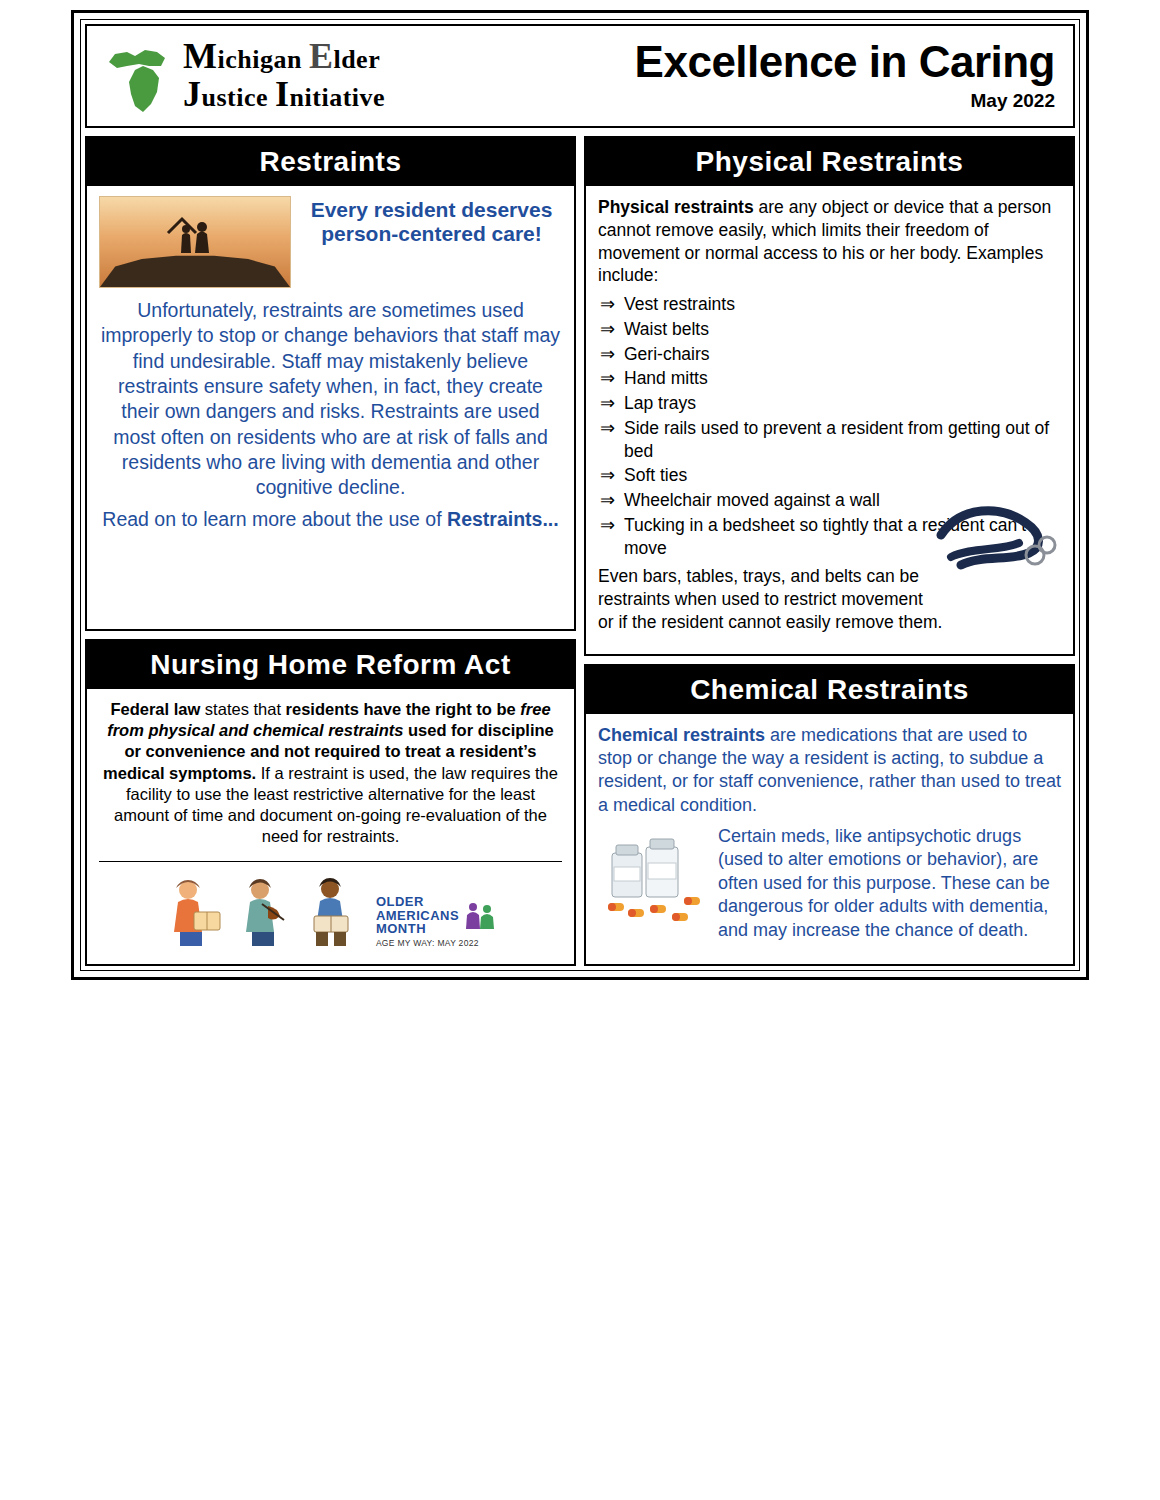Michigan Elder
Justice Initiative
Excellence in Caring
May 2022
Restraints
Every resident deserves person-centered care!
Unfortunately, restraints are sometimes used improperly to stop or change behaviors that staff may find undesirable. Staff may mistakenly believe restraints ensure safety when, in fact, they create their own dangers and risks. Restraints are used most often on residents who are at risk of falls and residents who are living with dementia and other cognitive decline.
Read on to learn more about the use of Restraints...
Nursing Home Reform Act
Federal law states that residents have the right to be free from physical and chemical restraints used for discipline or convenience and not required to treat a resident’s medical symptoms. If a restraint is used, the law requires the facility to use the least restrictive alternative for the least amount of time and document on-going re-evaluation of the need for restraints.
OLDER
AMERICANS
MONTH
AGE MY WAY: MAY 2022
Physical Restraints
Physical restraints are any object or device that a person cannot remove easily, which limits their freedom of movement or normal access to his or her body. Examples include:
Vest restraints
Waist belts
Geri-chairs
Hand mitts
Lap trays
Side rails used to prevent a resident from getting out of bed
Soft ties
Wheelchair moved against a wall
Tucking in a bedsheet so tightly that a resident can’t move
Even bars, tables, trays, and belts can be restraints when used to restrict movement or if the resident cannot easily remove them.
Chemical Restraints
Chemical restraints are medications that are used to stop or change the way a resident is acting, to subdue a resident, or for staff convenience, rather than used to treat a medical condition.
Certain meds, like antipsychotic drugs (used to alter emotions or behavior), are often used for this purpose. These can be dangerous for older adults with dementia, and may increase the chance of death.